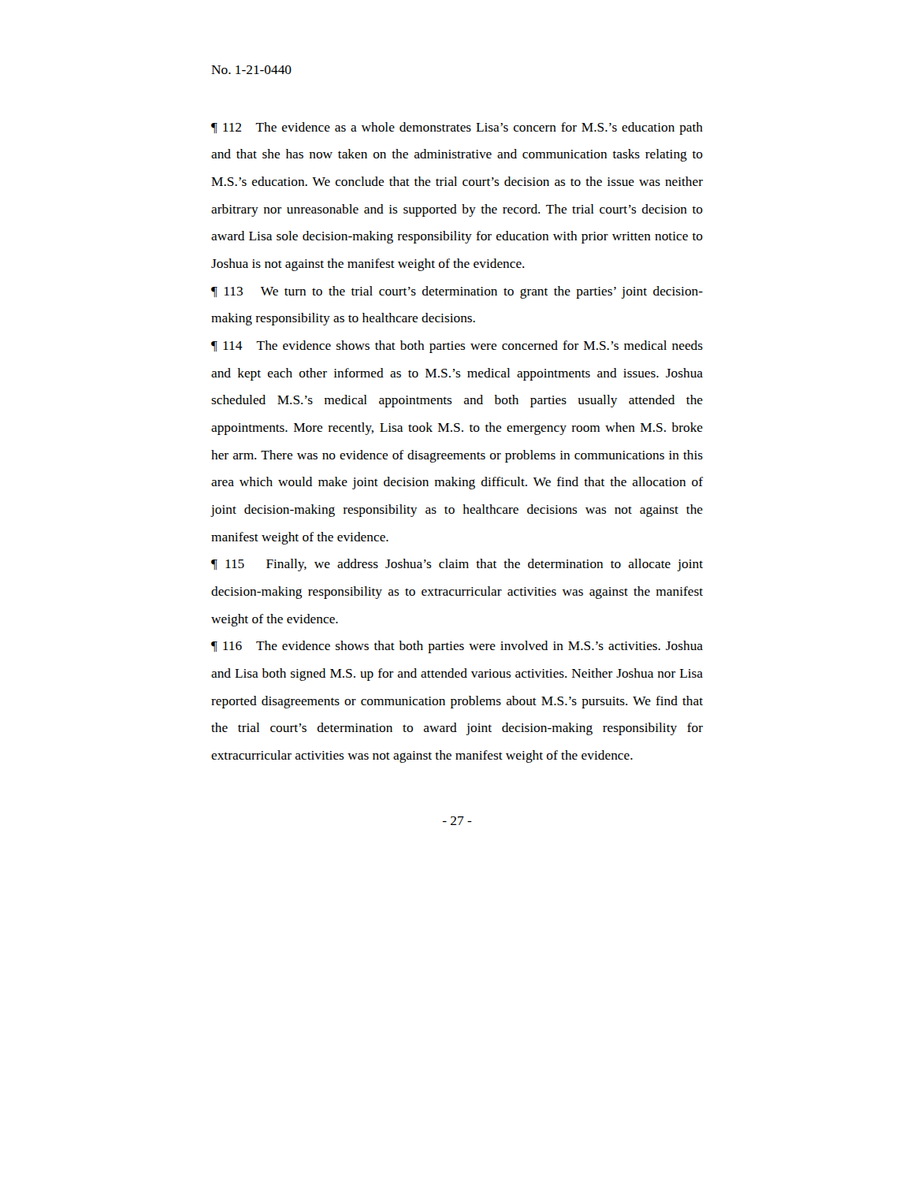No. 1-21-0440
¶ 112 The evidence as a whole demonstrates Lisa’s concern for M.S.’s education path and that she has now taken on the administrative and communication tasks relating to M.S.’s education. We conclude that the trial court’s decision as to the issue was neither arbitrary nor unreasonable and is supported by the record. The trial court’s decision to award Lisa sole decision-making responsibility for education with prior written notice to Joshua is not against the manifest weight of the evidence.
¶ 113 We turn to the trial court’s determination to grant the parties’ joint decision-making responsibility as to healthcare decisions.
¶ 114 The evidence shows that both parties were concerned for M.S.’s medical needs and kept each other informed as to M.S.’s medical appointments and issues. Joshua scheduled M.S.’s medical appointments and both parties usually attended the appointments. More recently, Lisa took M.S. to the emergency room when M.S. broke her arm. There was no evidence of disagreements or problems in communications in this area which would make joint decision making difficult. We find that the allocation of joint decision-making responsibility as to healthcare decisions was not against the manifest weight of the evidence.
¶ 115 Finally, we address Joshua’s claim that the determination to allocate joint decision-making responsibility as to extracurricular activities was against the manifest weight of the evidence.
¶ 116 The evidence shows that both parties were involved in M.S.’s activities. Joshua and Lisa both signed M.S. up for and attended various activities. Neither Joshua nor Lisa reported disagreements or communication problems about M.S.’s pursuits. We find that the trial court’s determination to award joint decision-making responsibility for extracurricular activities was not against the manifest weight of the evidence.
- 27 -